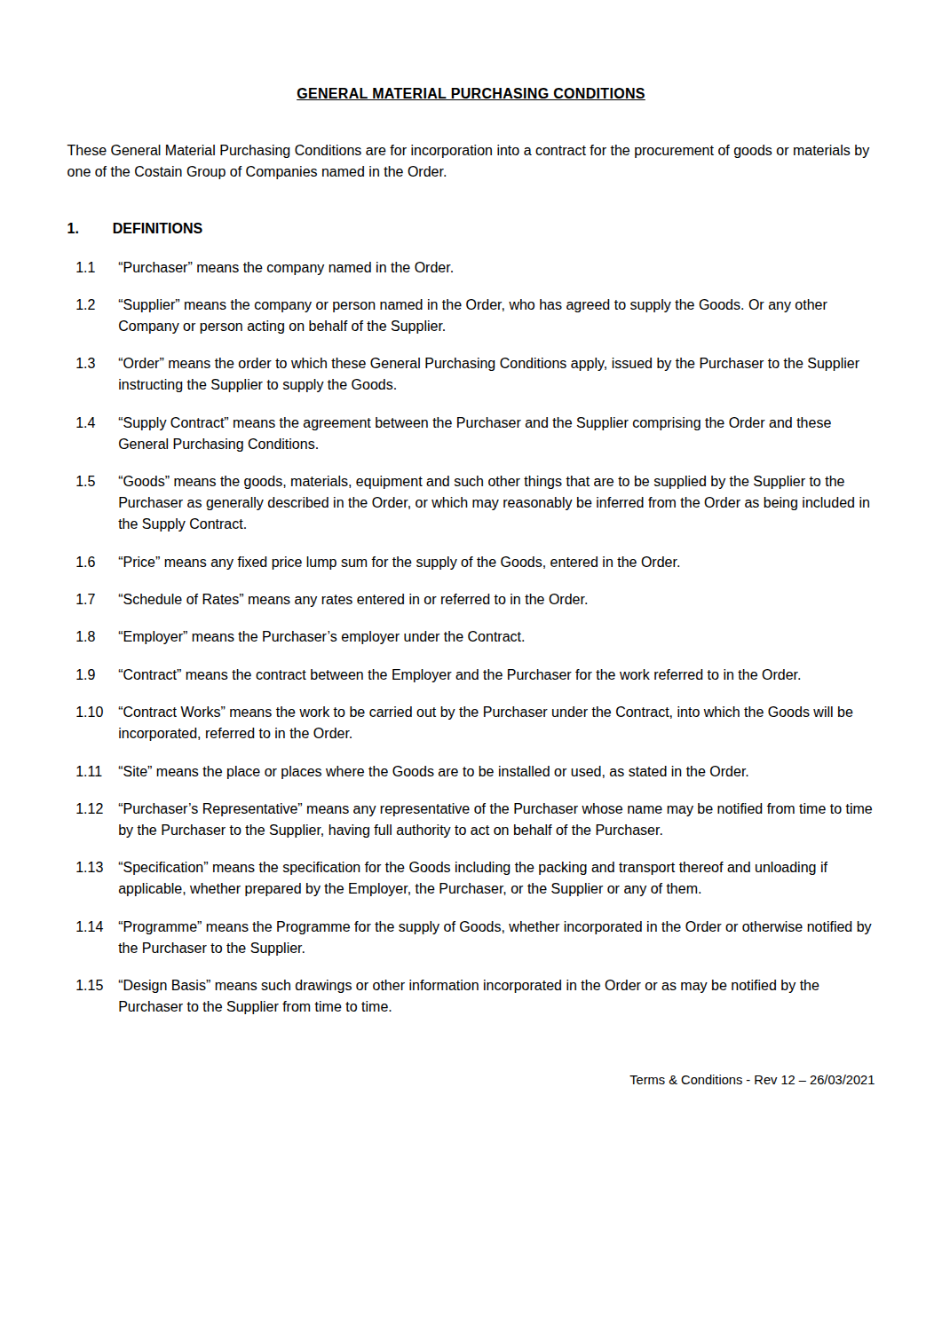GENERAL MATERIAL PURCHASING CONDITIONS
These General Material Purchasing Conditions are for incorporation into a contract for the procurement of goods or materials by one of the Costain Group of Companies named in the Order.
1. DEFINITIONS
1.1“Purchaser” means the company named in the Order.
1.2“Supplier” means the company or person named in the Order, who has agreed to supply the Goods. Or any other Company or person acting on behalf of the Supplier.
1.3“Order” means the order to which these General Purchasing Conditions apply, issued by the Purchaser to the Supplier instructing the Supplier to supply the Goods.
1.4“Supply Contract” means the agreement between the Purchaser and the Supplier comprising the Order and these General Purchasing Conditions.
1.5“Goods” means the goods, materials, equipment and such other things that are to be supplied by the Supplier to the Purchaser as generally described in the Order, or which may reasonably be inferred from the Order as being included in the Supply Contract.
1.6“Price” means any fixed price lump sum for the supply of the Goods, entered in the Order.
1.7“Schedule of Rates” means any rates entered in or referred to in the Order.
1.8“Employer” means the Purchaser’s employer under the Contract.
1.9“Contract” means the contract between the Employer and the Purchaser for the work referred to in the Order.
1.10“Contract Works” means the work to be carried out by the Purchaser under the Contract, into which the Goods will be incorporated, referred to in the Order.
1.11“Site” means the place or places where the Goods are to be installed or used, as stated in the Order.
1.12“Purchaser’s Representative” means any representative of the Purchaser whose name may be notified from time to time by the Purchaser to the Supplier, having full authority to act on behalf of the Purchaser.
1.13“Specification” means the specification for the Goods including the packing and transport thereof and unloading if applicable, whether prepared by the Employer, the Purchaser, or the Supplier or any of them.
1.14“Programme” means the Programme for the supply of Goods, whether incorporated in the Order or otherwise notified by the Purchaser to the Supplier.
1.15“Design Basis” means such drawings or other information incorporated in the Order or as may be notified by the Purchaser to the Supplier from time to time.
Terms & Conditions - Rev 12 – 26/03/2021